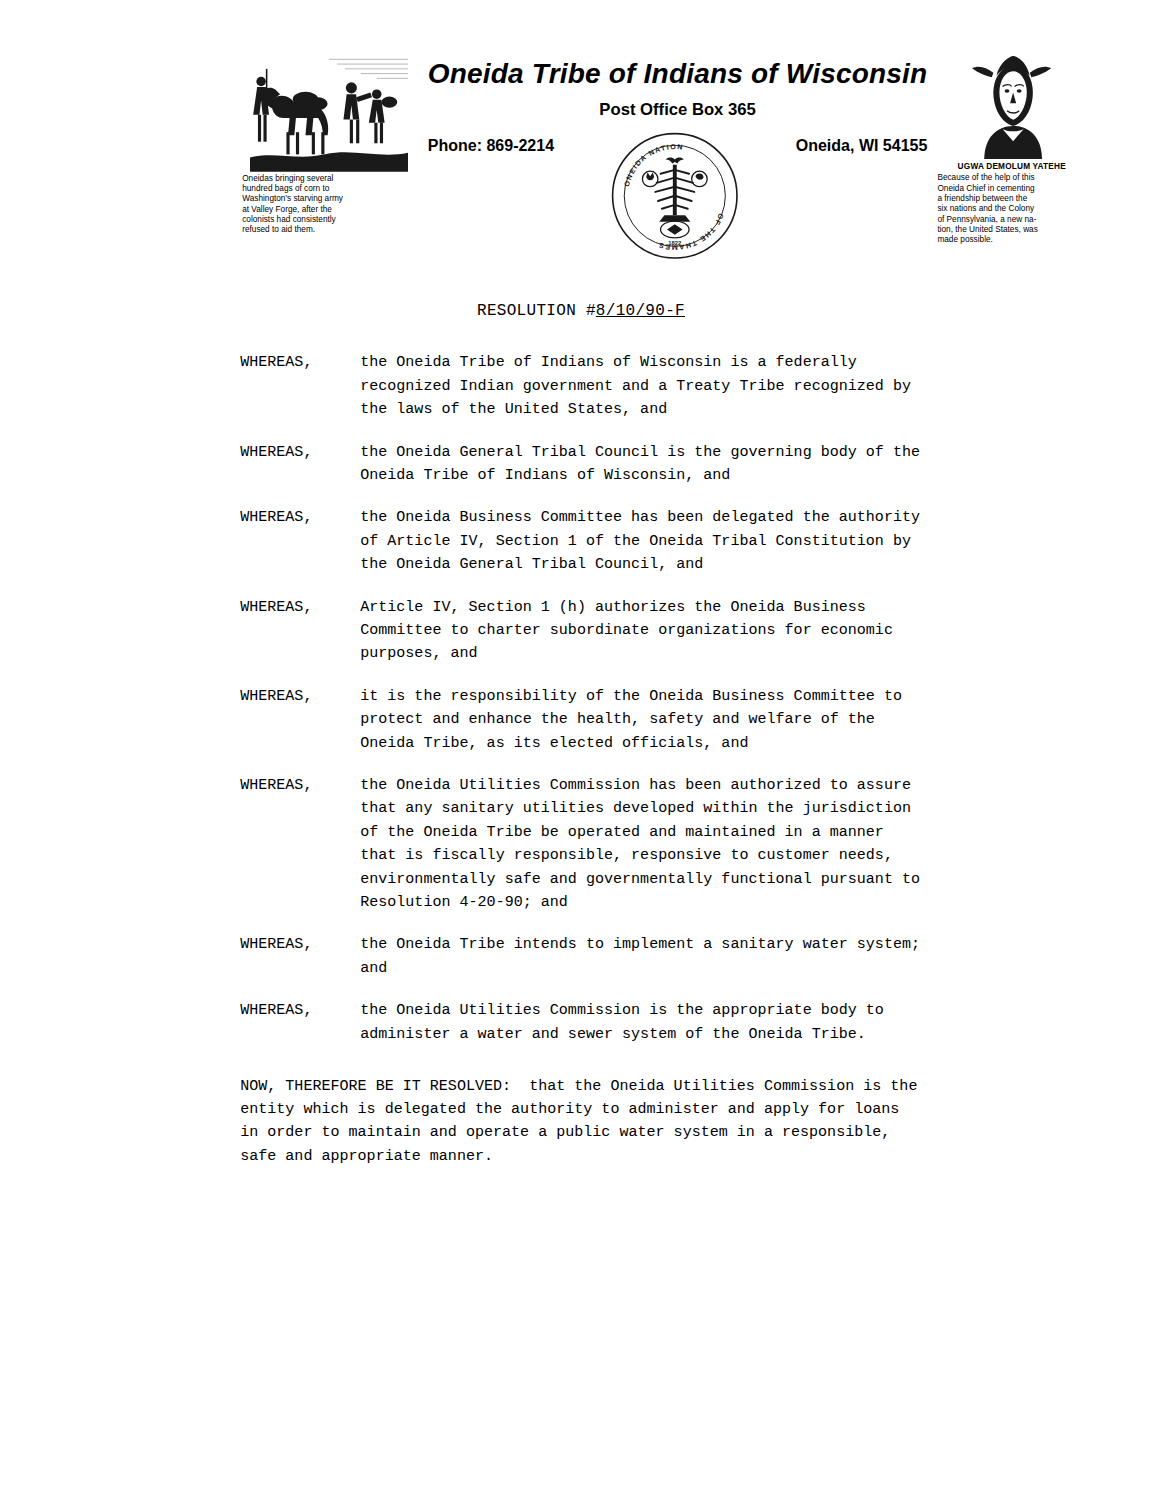Oneidas bringing several
hundred bags of corn to
Washington's starving army
at Valley Forge, after the
colonists had consistently
refused to aid them.
Oneida Tribe of Indians of Wisconsin
Post Office Box 365
Phone: 869-2214
ONEIDA NATION OF THE THAMES 1822
Oneida, WI 54155
UGWA DEMOLUM YATEHE
Because of the help of this
Oneida Chief in cementing
a friendship between the
six nations and the Colony
of Pennsylvania, a new na-
tion, the United States, was
made possible.
RESOLUTION #8/10/90-F
WHEREAS,
the Oneida Tribe of Indians of Wisconsin is a federally recognized Indian government and a Treaty Tribe recognized by the laws of the United States, and
WHEREAS,
the Oneida General Tribal Council is the governing body of the Oneida Tribe of Indians of Wisconsin, and
WHEREAS,
the Oneida Business Committee has been delegated the authority of Article IV, Section 1 of the Oneida Tribal Constitution by the Oneida General Tribal Council, and
WHEREAS,
Article IV, Section 1 (h) authorizes the Oneida Business Committee to charter subordinate organizations for economic purposes, and
WHEREAS,
it is the responsibility of the Oneida Business Committee to protect and enhance the health, safety and welfare of the Oneida Tribe, as its elected officials, and
WHEREAS,
the Oneida Utilities Commission has been authorized to assure that any sanitary utilities developed within the jurisdiction of the Oneida Tribe be operated and maintained in a manner that is fiscally responsible, responsive to customer needs, environmentally safe and governmentally functional pursuant to Resolution 4-20-90; and
WHEREAS,
the Oneida Tribe intends to implement a sanitary water system; and
WHEREAS,
the Oneida Utilities Commission is the appropriate body to administer a water and sewer system of the Oneida Tribe.
NOW, THEREFORE BE IT RESOLVED: that the Oneida Utilities Commission is the entity which is delegated the authority to administer and apply for loans in order to maintain and operate a public water system in a responsible, safe and appropriate manner.